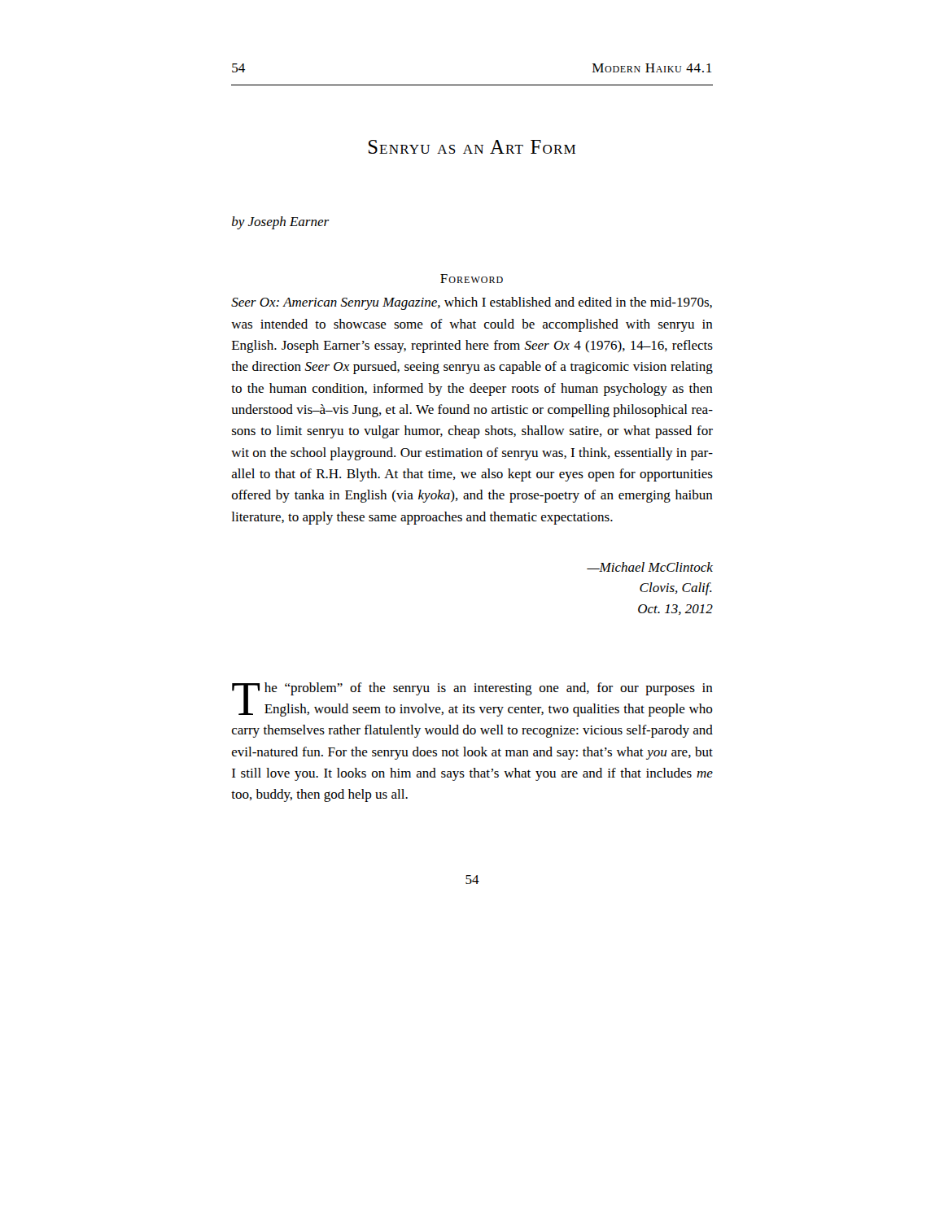54 Modern Haiku 44.1
Senryu as an Art Form
by Joseph Earner
Foreword
Seer Ox: American Senryu Magazine, which I established and edited in the mid-1970s, was intended to showcase some of what could be accomplished with senryu in English. Joseph Earner’s essay, reprinted here from Seer Ox 4 (1976), 14–16, reflects the direction Seer Ox pursued, seeing senryu as capable of a tragicomic vision relating to the human condition, informed by the deeper roots of human psychology as then understood vis–à–vis Jung, et al. We found no artistic or compelling philosophical reasons to limit senryu to vulgar humor, cheap shots, shallow satire, or what passed for wit on the school playground. Our estimation of senryu was, I think, essentially in parallel to that of R.H. Blyth. At that time, we also kept our eyes open for opportunities offered by tanka in English (via kyoka), and the prose-poetry of an emerging haibun literature, to apply these same approaches and thematic expectations.
—Michael McClintock
Clovis, Calif.
Oct. 13, 2012
The “problem” of the senryu is an interesting one and, for our purposes in English, would seem to involve, at its very center, two qualities that people who carry themselves rather flatulently would do well to recognize: vicious self-parody and evil-natured fun. For the senryu does not look at man and say: that’s what you are, but I still love you. It looks on him and says that’s what you are and if that includes me too, buddy, then god help us all.
54